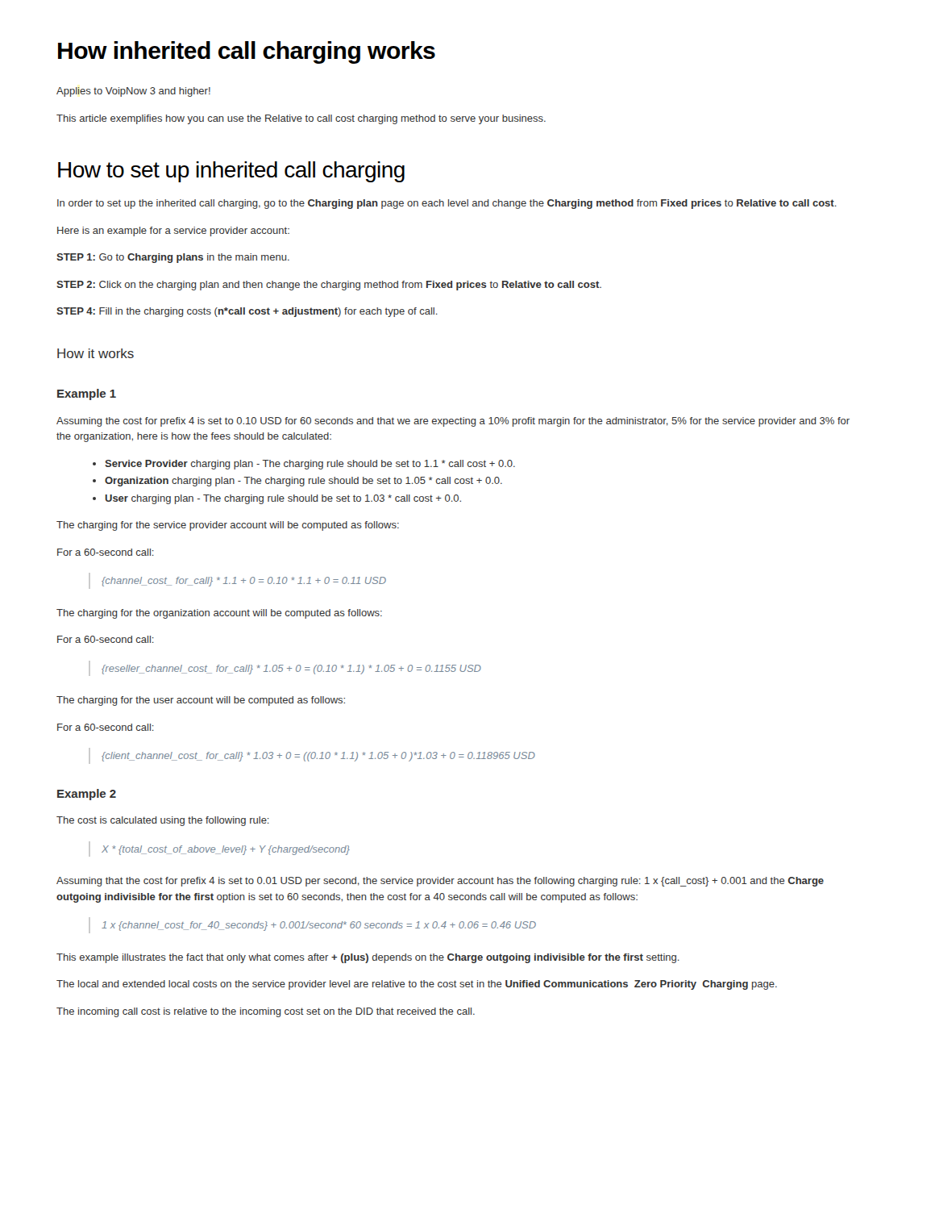How inherited call charging works
Applies to VoipNow 3 and higher!
This article exemplifies how you can use the Relative to call cost charging method to serve your business.
How to set up inherited call charging
In order to set up the inherited call charging, go to the Charging plan page on each level and change the Charging method from Fixed prices to Relative to call cost.
Here is an example for a service provider account:
STEP 1: Go to Charging plans in the main menu.
STEP 2: Click on the charging plan and then change the charging method from Fixed prices to Relative to call cost.
STEP 4: Fill in the charging costs (n*call cost + adjustment) for each type of call.
How it works
Example 1
Assuming the cost for prefix 4 is set to 0.10 USD for 60 seconds and that we are expecting a 10% profit margin for the administrator, 5% for the service provider and 3% for the organization, here is how the fees should be calculated:
Service Provider charging plan - The charging rule should be set to 1.1 * call cost + 0.0.
Organization charging plan - The charging rule should be set to 1.05 * call cost + 0.0.
User charging plan - The charging rule should be set to 1.03 * call cost + 0.0.
The charging for the service provider account will be computed as follows:
For a 60-second call:
{channel_cost_ for_call} * 1.1 + 0 = 0.10 * 1.1 + 0 = 0.11 USD
The charging for the organization account will be computed as follows:
For a 60-second call:
{reseller_channel_cost_ for_call} * 1.05 + 0 = (0.10 * 1.1) * 1.05 + 0 = 0.1155 USD
The charging for the user account will be computed as follows:
For a 60-second call:
{client_channel_cost_ for_call} * 1.03 + 0 = ((0.10 * 1.1) * 1.05 + 0 )*1.03 + 0 = 0.118965 USD
Example 2
The cost is calculated using the following rule:
X * {total_cost_of_above_level} + Y {charged/second}
Assuming that the cost for prefix 4 is set to 0.01 USD per second, the service provider account has the following charging rule: 1 x {call_cost} + 0.001 and the Charge outgoing indivisible for the first option is set to 60 seconds, then the cost for a 40 seconds call will be computed as follows:
1 x {channel_cost_for_40_seconds} + 0.001/second* 60 seconds = 1 x 0.4 + 0.06 = 0.46 USD
This example illustrates the fact that only what comes after + (plus) depends on the Charge outgoing indivisible for the first setting.
The local and extended local costs on the service provider level are relative to the cost set in the Unified Communications Zero Priority Charging page.
The incoming call cost is relative to the incoming cost set on the DID that received the call.